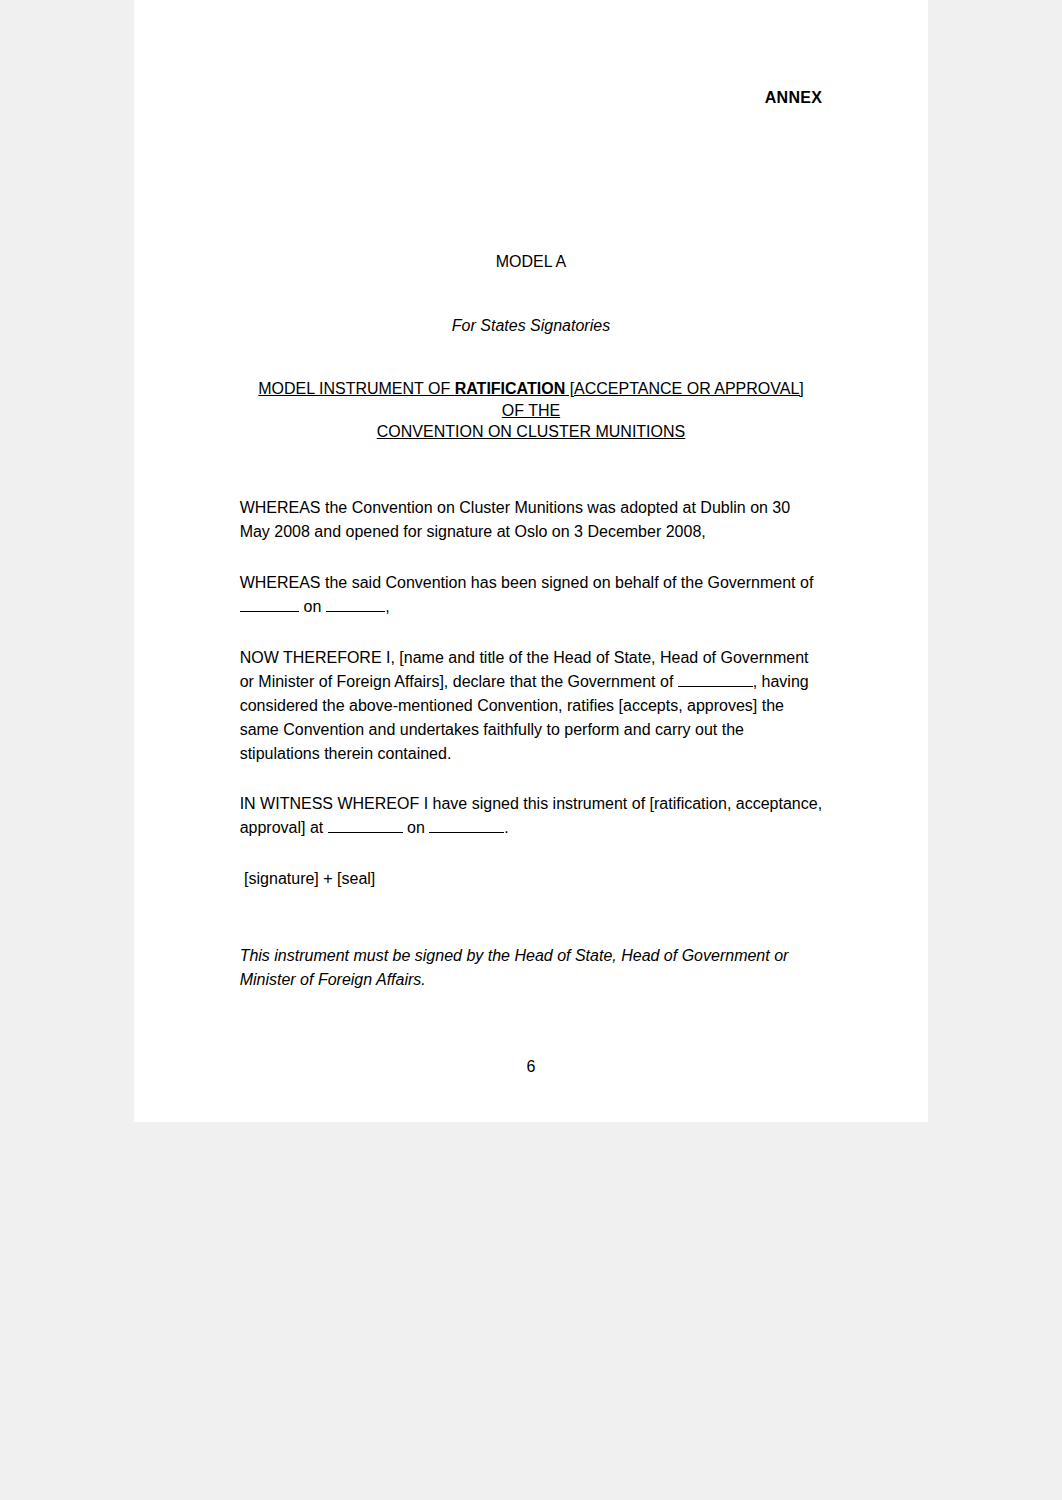ANNEX
MODEL A
For States Signatories
MODEL INSTRUMENT OF RATIFICATION [ACCEPTANCE OR APPROVAL]
OF THE
CONVENTION ON CLUSTER MUNITIONS
WHEREAS the Convention on Cluster Munitions was adopted at Dublin on 30 May 2008 and opened for signature at Oslo on 3 December 2008,
WHEREAS the said Convention has been signed on behalf of the Government of on ,
NOW THEREFORE I, [name and title of the Head of State, Head of Government or Minister of Foreign Affairs], declare that the Government of , having considered the above-mentioned Convention, ratifies [accepts, approves] the same Convention and undertakes faithfully to perform and carry out the stipulations therein contained.
IN WITNESS WHEREOF I have signed this instrument of [ratification, acceptance, approval] at on .
[signature] + [seal]
This instrument must be signed by the Head of State, Head of Government or Minister of Foreign Affairs.
6